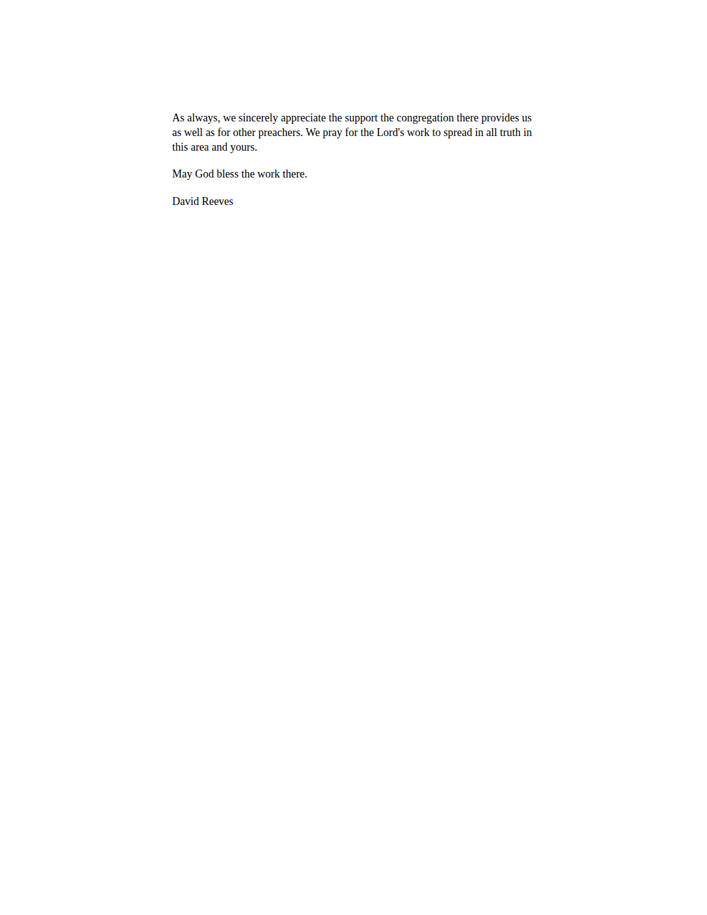As always, we sincerely appreciate the support the congregation there provides us as well as for other preachers. We pray for the Lord's work to spread in all truth in this area and yours.
May God bless the work there.
David Reeves